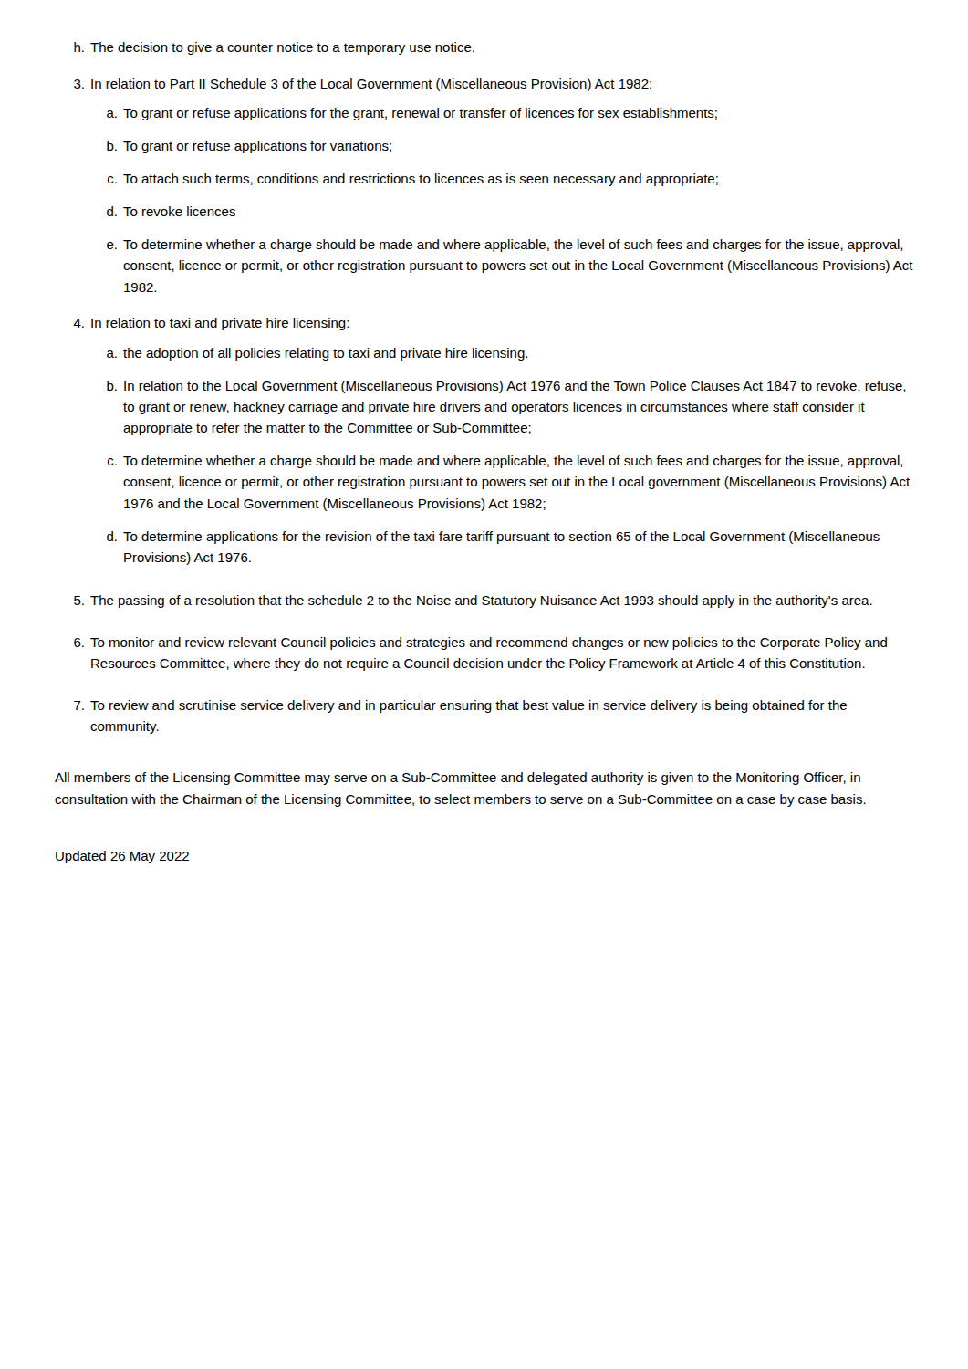h. The decision to give a counter notice to a temporary use notice.
3. In relation to Part II Schedule 3 of the Local Government (Miscellaneous Provision) Act 1982:
a. To grant or refuse applications for the grant, renewal or transfer of licences for sex establishments;
b. To grant or refuse applications for variations;
c. To attach such terms, conditions and restrictions to licences as is seen necessary and appropriate;
d. To revoke licences
e. To determine whether a charge should be made and where applicable, the level of such fees and charges for the issue, approval, consent, licence or permit, or other registration pursuant to powers set out in the Local Government (Miscellaneous Provisions) Act 1982.
4. In relation to taxi and private hire licensing:
a. the adoption of all policies relating to taxi and private hire licensing.
b. In relation to the Local Government (Miscellaneous Provisions) Act 1976 and the Town Police Clauses Act 1847 to revoke, refuse, to grant or renew, hackney carriage and private hire drivers and operators licences in circumstances where staff consider it appropriate to refer the matter to the Committee or Sub-Committee;
c. To determine whether a charge should be made and where applicable, the level of such fees and charges for the issue, approval, consent, licence or permit, or other registration pursuant to powers set out in the Local government (Miscellaneous Provisions) Act 1976 and the Local Government (Miscellaneous Provisions) Act 1982;
d. To determine applications for the revision of the taxi fare tariff pursuant to section 65 of the Local Government (Miscellaneous Provisions) Act 1976.
5. The passing of a resolution that the schedule 2 to the Noise and Statutory Nuisance Act 1993 should apply in the authority's area.
6. To monitor and review relevant Council policies and strategies and recommend changes or new policies to the Corporate Policy and Resources Committee, where they do not require a Council decision under the Policy Framework at Article 4 of this Constitution.
7. To review and scrutinise service delivery and in particular ensuring that best value in service delivery is being obtained for the community.
All members of the Licensing Committee may serve on a Sub-Committee and delegated authority is given to the Monitoring Officer, in consultation with the Chairman of the Licensing Committee, to select members to serve on a Sub-Committee on a case by case basis.
Updated 26 May 2022